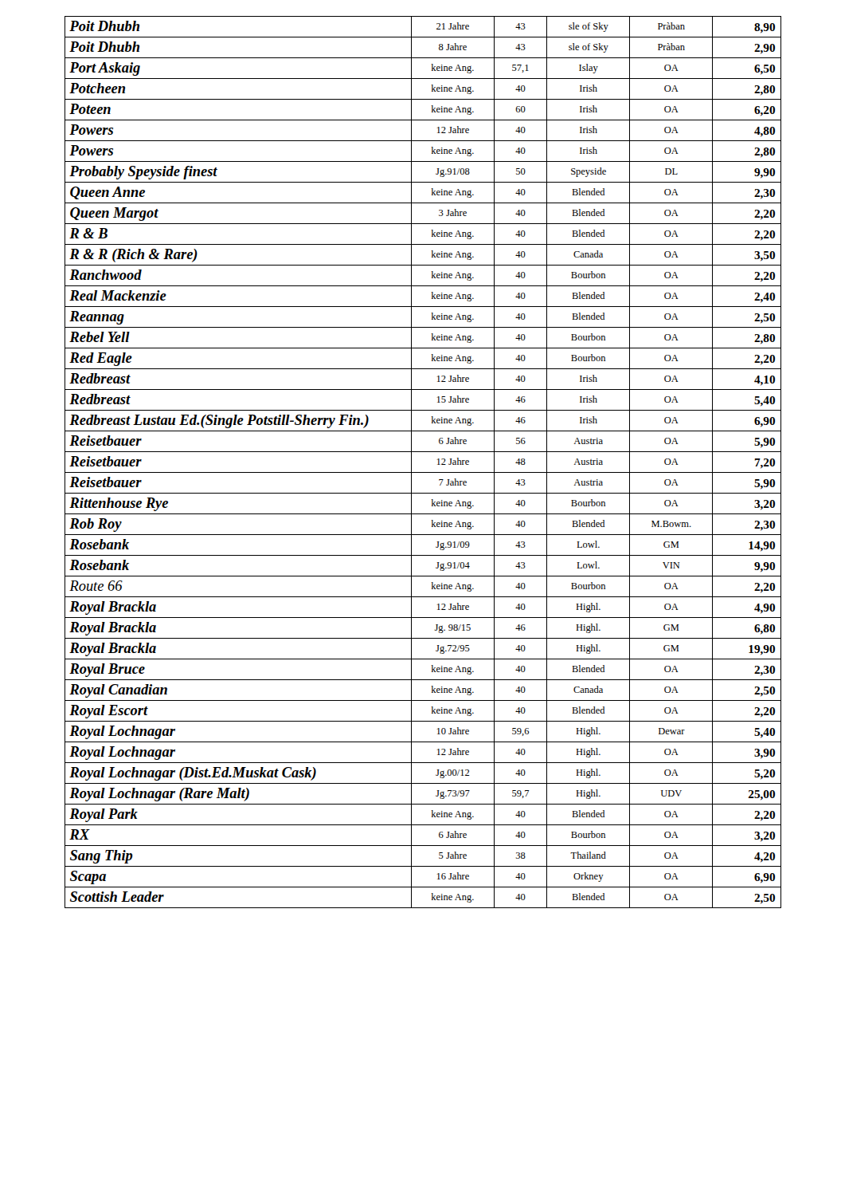| Poit Dhubh | 21 Jahre | 43 | sle of Sky | Pràban | 8,90 |
| Poit Dhubh | 8 Jahre | 43 | sle of Sky | Pràban | 2,90 |
| Port Askaig | keine Ang. | 57,1 | Islay | OA | 6,50 |
| Potcheen | keine Ang. | 40 | Irish | OA | 2,80 |
| Poteen | keine Ang. | 60 | Irish | OA | 6,20 |
| Powers | 12 Jahre | 40 | Irish | OA | 4,80 |
| Powers | keine Ang. | 40 | Irish | OA | 2,80 |
| Probably Speyside finest | Jg.91/08 | 50 | Speyside | DL | 9,90 |
| Queen Anne | keine Ang. | 40 | Blended | OA | 2,30 |
| Queen Margot | 3 Jahre | 40 | Blended | OA | 2,20 |
| R & B | keine Ang. | 40 | Blended | OA | 2,20 |
| R & R (Rich & Rare) | keine Ang. | 40 | Canada | OA | 3,50 |
| Ranchwood | keine Ang. | 40 | Bourbon | OA | 2,20 |
| Real Mackenzie | keine Ang. | 40 | Blended | OA | 2,40 |
| Reannag | keine Ang. | 40 | Blended | OA | 2,50 |
| Rebel Yell | keine Ang. | 40 | Bourbon | OA | 2,80 |
| Red Eagle | keine Ang. | 40 | Bourbon | OA | 2,20 |
| Redbreast | 12 Jahre | 40 | Irish | OA | 4,10 |
| Redbreast | 15 Jahre | 46 | Irish | OA | 5,40 |
| Redbreast Lustau Ed.(Single Potstill-Sherry Fin.) | keine Ang. | 46 | Irish | OA | 6,90 |
| Reisetbauer | 6 Jahre | 56 | Austria | OA | 5,90 |
| Reisetbauer | 12 Jahre | 48 | Austria | OA | 7,20 |
| Reisetbauer | 7 Jahre | 43 | Austria | OA | 5,90 |
| Rittenhouse Rye | keine Ang. | 40 | Bourbon | OA | 3,20 |
| Rob Roy | keine Ang. | 40 | Blended | M.Bowm. | 2,30 |
| Rosebank | Jg.91/09 | 43 | Lowl. | GM | 14,90 |
| Rosebank | Jg.91/04 | 43 | Lowl. | VIN | 9,90 |
| Route 66 | keine Ang. | 40 | Bourbon | OA | 2,20 |
| Royal Brackla | 12 Jahre | 40 | Highl. | OA | 4,90 |
| Royal Brackla | Jg. 98/15 | 46 | Highl. | GM | 6,80 |
| Royal Brackla | Jg.72/95 | 40 | Highl. | GM | 19,90 |
| Royal Bruce | keine Ang. | 40 | Blended | OA | 2,30 |
| Royal Canadian | keine Ang. | 40 | Canada | OA | 2,50 |
| Royal Escort | keine Ang. | 40 | Blended | OA | 2,20 |
| Royal Lochnagar | 10 Jahre | 59,6 | Highl. | Dewar | 5,40 |
| Royal Lochnagar | 12 Jahre | 40 | Highl. | OA | 3,90 |
| Royal Lochnagar (Dist.Ed.Muskat Cask) | Jg.00/12 | 40 | Highl. | OA | 5,20 |
| Royal Lochnagar (Rare Malt) | Jg.73/97 | 59,7 | Highl. | UDV | 25,00 |
| Royal Park | keine Ang. | 40 | Blended | OA | 2,20 |
| RX | 6 Jahre | 40 | Bourbon | OA | 3,20 |
| Sang Thip | 5 Jahre | 38 | Thailand | OA | 4,20 |
| Scapa | 16 Jahre | 40 | Orkney | OA | 6,90 |
| Scottish Leader | keine Ang. | 40 | Blended | OA | 2,50 |